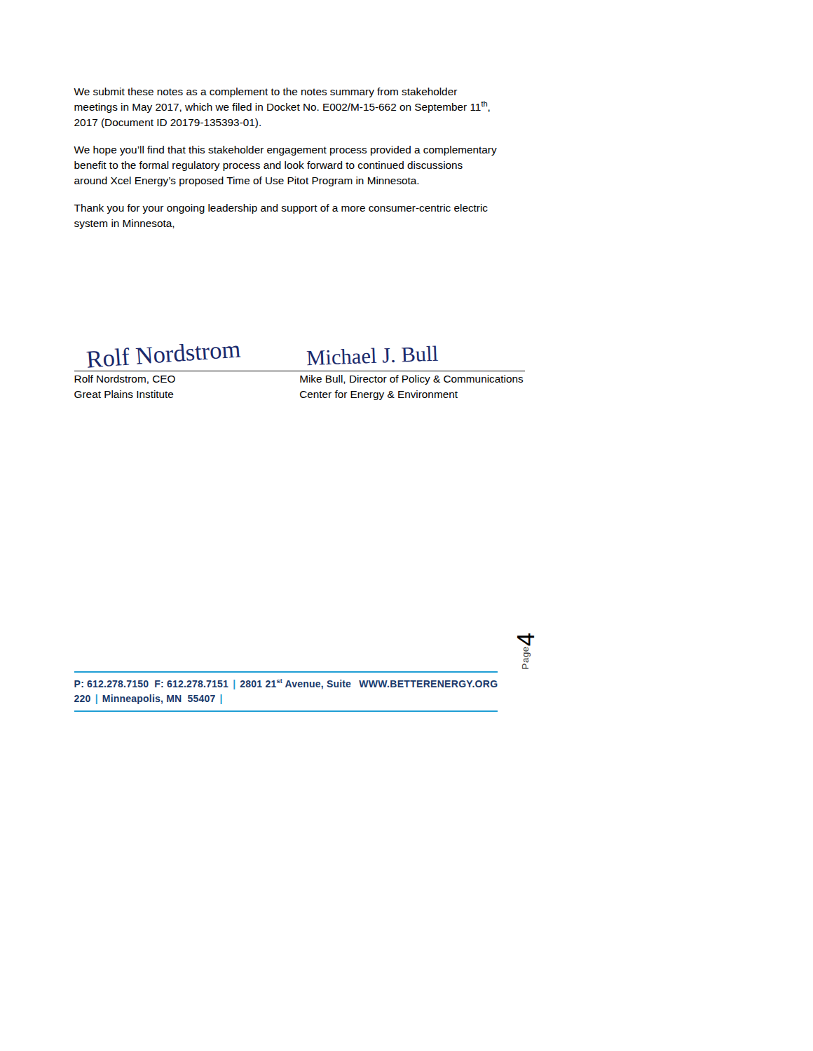We submit these notes as a complement to the notes summary from stakeholder meetings in May 2017, which we filed in Docket No. E002/M-15-662 on September 11th, 2017 (Document ID 20179-135393-01).
We hope you’ll find that this stakeholder engagement process provided a complementary benefit to the formal regulatory process and look forward to continued discussions around Xcel Energy’s proposed Time of Use Pitot Program in Minnesota.
Thank you for your ongoing leadership and support of a more consumer-centric electric system in Minnesota,
| Rolf Nordstrom | Michael J. Bull |
| Rolf Nordstrom, CEO | Mike Bull, Director of Policy & Communications |
| Great Plains Institute | Center for Energy & Environment |
Page4
P: 612.278.7150 F: 612.278.7151 | 2801 21st Avenue, Suite 220 | Minneapolis, MN 55407 |
WWW.BETTERENERGY.ORG